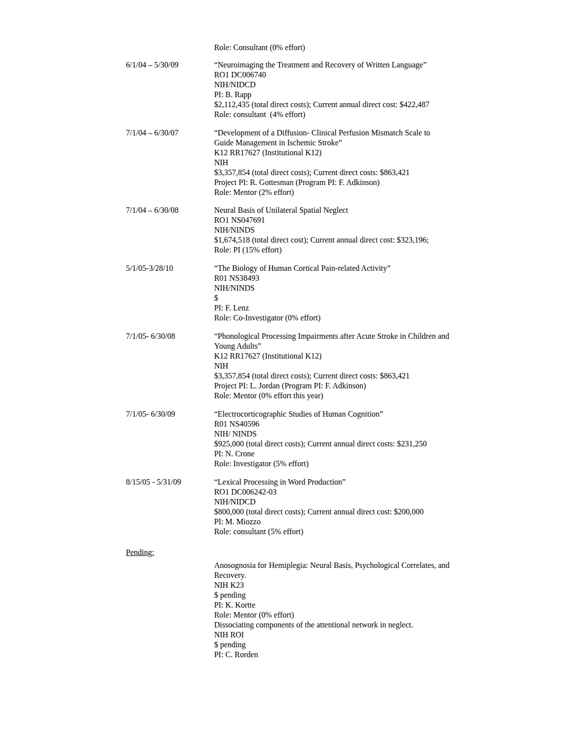Role: Consultant (0% effort)
6/1/04 – 5/30/09
“Neuroimaging the Treatment and Recovery of Written Language”
RO1 DC006740
NIH/NIDCD
PI: B. Rapp
$2,112,435 (total direct costs); Current annual direct cost: $422,487
Role: consultant (4% effort)
7/1/04 – 6/30/07
“Development of a Diffusion- Clinical Perfusion Mismatch Scale to Guide Management in Ischemic Stroke”
K12 RR17627 (Institutional K12)
NIH
$3,357,854 (total direct costs); Current direct costs: $863,421
Project PI: R. Gottesman (Program PI: F. Adkinson)
Role: Mentor (2% effort)
7/1/04 – 6/30/08
Neural Basis of Unilateral Spatial Neglect
RO1 NS047691
NIH/NINDS
$1,674,518 (total direct cost); Current annual direct cost: $323,196;
Role: PI (15% effort)
5/1/05-3/28/10
“The Biology of Human Cortical Pain-related Activity”
R01 NS38493
NIH/NINDS
$
PI: F. Lenz
Role: Co-Investigator (0% effort)
7/1/05- 6/30/08
“Phonological Processing Impairments after Acute Stroke in Children and Young Adults”
K12 RR17627 (Institutional K12)
NIH
$3,357,854 (total direct costs); Current direct costs: $863,421
Project PI: L. Jordan (Program PI: F. Adkinson)
Role: Mentor (0% effort this year)
7/1/05- 6/30/09
“Electrocorticographic Studies of Human Cognition”
R01 NS40596
NIH/ NINDS
$925,000 (total direct costs); Current annual direct costs: $231,250
PI: N. Crone
Role: Investigator (5% effort)
8/15/05 - 5/31/09
“Lexical Processing in Word Production”
RO1 DC006242-03
NIH/NIDCD
$800,000 (total direct costs); Current annual direct cost: $200,000
PI: M. Miozzo
Role: consultant (5% effort)
Pending:
Anosognosia for Hemiplegia: Neural Basis, Psychological Correlates, and Recovery.
NIH K23
$ pending
PI: K. Kortte
Role: Mentor (0% effort)
Dissociating components of the attentional network in neglect.
NIH ROI
$ pending
PI: C. Rorden